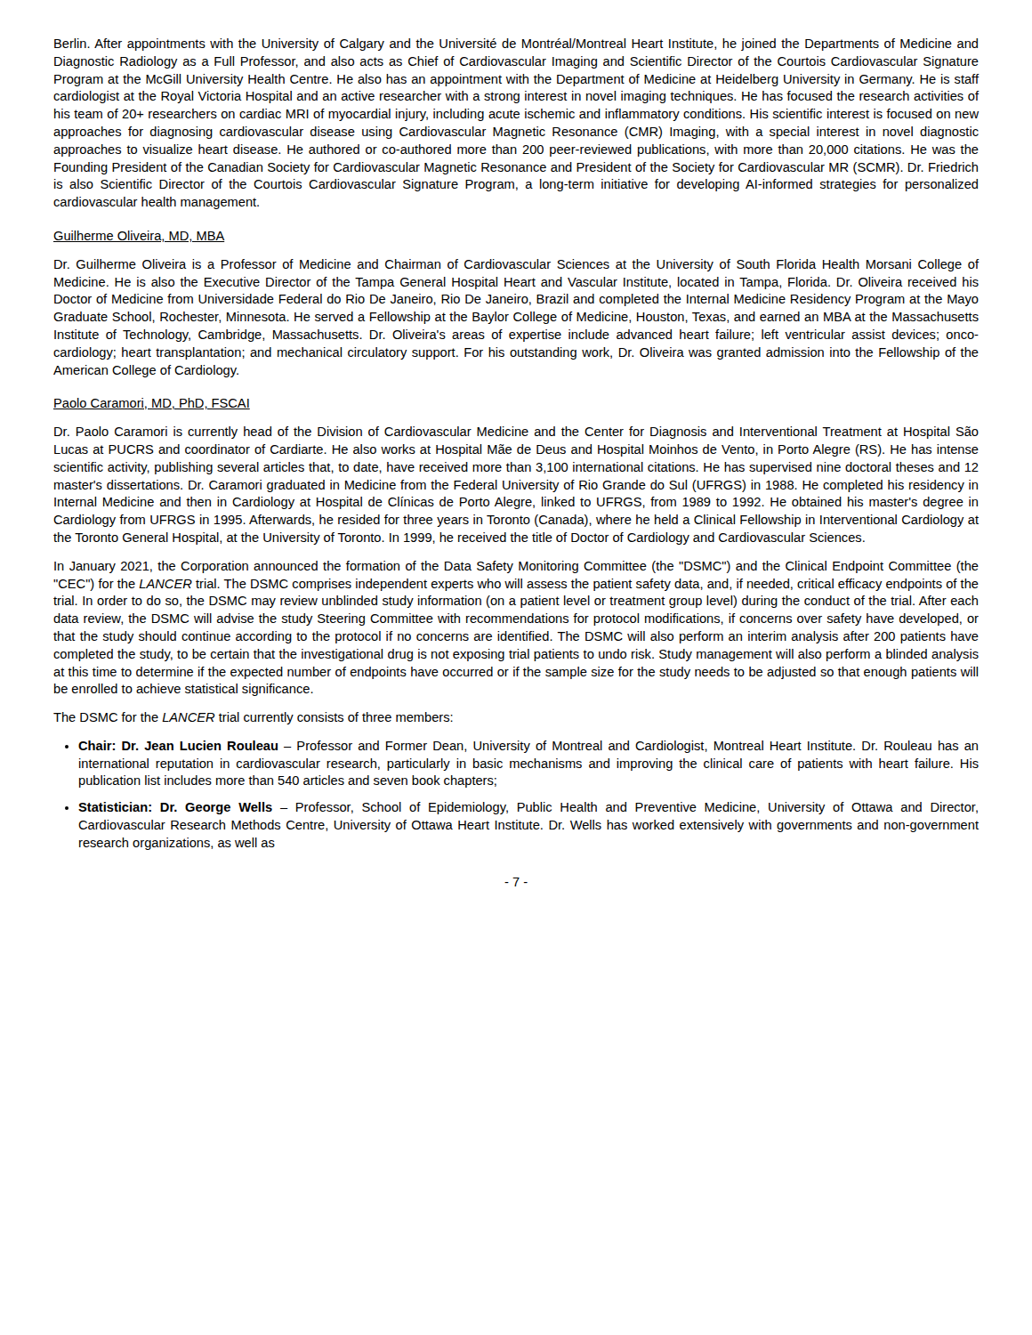Berlin. After appointments with the University of Calgary and the Université de Montréal/Montreal Heart Institute, he joined the Departments of Medicine and Diagnostic Radiology as a Full Professor, and also acts as Chief of Cardiovascular Imaging and Scientific Director of the Courtois Cardiovascular Signature Program at the McGill University Health Centre. He also has an appointment with the Department of Medicine at Heidelberg University in Germany. He is staff cardiologist at the Royal Victoria Hospital and an active researcher with a strong interest in novel imaging techniques. He has focused the research activities of his team of 20+ researchers on cardiac MRI of myocardial injury, including acute ischemic and inflammatory conditions. His scientific interest is focused on new approaches for diagnosing cardiovascular disease using Cardiovascular Magnetic Resonance (CMR) Imaging, with a special interest in novel diagnostic approaches to visualize heart disease. He authored or co-authored more than 200 peer-reviewed publications, with more than 20,000 citations. He was the Founding President of the Canadian Society for Cardiovascular Magnetic Resonance and President of the Society for Cardiovascular MR (SCMR). Dr. Friedrich is also Scientific Director of the Courtois Cardiovascular Signature Program, a long-term initiative for developing AI-informed strategies for personalized cardiovascular health management.
Guilherme Oliveira, MD, MBA
Dr. Guilherme Oliveira is a Professor of Medicine and Chairman of Cardiovascular Sciences at the University of South Florida Health Morsani College of Medicine. He is also the Executive Director of the Tampa General Hospital Heart and Vascular Institute, located in Tampa, Florida. Dr. Oliveira received his Doctor of Medicine from Universidade Federal do Rio De Janeiro, Rio De Janeiro, Brazil and completed the Internal Medicine Residency Program at the Mayo Graduate School, Rochester, Minnesota. He served a Fellowship at the Baylor College of Medicine, Houston, Texas, and earned an MBA at the Massachusetts Institute of Technology, Cambridge, Massachusetts. Dr. Oliveira's areas of expertise include advanced heart failure; left ventricular assist devices; onco-cardiology; heart transplantation; and mechanical circulatory support. For his outstanding work, Dr. Oliveira was granted admission into the Fellowship of the American College of Cardiology.
Paolo Caramori, MD, PhD, FSCAI
Dr. Paolo Caramori is currently head of the Division of Cardiovascular Medicine and the Center for Diagnosis and Interventional Treatment at Hospital São Lucas at PUCRS and coordinator of Cardiarte. He also works at Hospital Mãe de Deus and Hospital Moinhos de Vento, in Porto Alegre (RS). He has intense scientific activity, publishing several articles that, to date, have received more than 3,100 international citations. He has supervised nine doctoral theses and 12 master's dissertations. Dr. Caramori graduated in Medicine from the Federal University of Rio Grande do Sul (UFRGS) in 1988. He completed his residency in Internal Medicine and then in Cardiology at Hospital de Clínicas de Porto Alegre, linked to UFRGS, from 1989 to 1992. He obtained his master's degree in Cardiology from UFRGS in 1995. Afterwards, he resided for three years in Toronto (Canada), where he held a Clinical Fellowship in Interventional Cardiology at the Toronto General Hospital, at the University of Toronto. In 1999, he received the title of Doctor of Cardiology and Cardiovascular Sciences.
In January 2021, the Corporation announced the formation of the Data Safety Monitoring Committee (the "DSMC") and the Clinical Endpoint Committee (the "CEC") for the LANCER trial. The DSMC comprises independent experts who will assess the patient safety data, and, if needed, critical efficacy endpoints of the trial. In order to do so, the DSMC may review unblinded study information (on a patient level or treatment group level) during the conduct of the trial. After each data review, the DSMC will advise the study Steering Committee with recommendations for protocol modifications, if concerns over safety have developed, or that the study should continue according to the protocol if no concerns are identified. The DSMC will also perform an interim analysis after 200 patients have completed the study, to be certain that the investigational drug is not exposing trial patients to undo risk. Study management will also perform a blinded analysis at this time to determine if the expected number of endpoints have occurred or if the sample size for the study needs to be adjusted so that enough patients will be enrolled to achieve statistical significance.
The DSMC for the LANCER trial currently consists of three members:
Chair: Dr. Jean Lucien Rouleau – Professor and Former Dean, University of Montreal and Cardiologist, Montreal Heart Institute. Dr. Rouleau has an international reputation in cardiovascular research, particularly in basic mechanisms and improving the clinical care of patients with heart failure. His publication list includes more than 540 articles and seven book chapters;
Statistician: Dr. George Wells – Professor, School of Epidemiology, Public Health and Preventive Medicine, University of Ottawa and Director, Cardiovascular Research Methods Centre, University of Ottawa Heart Institute. Dr. Wells has worked extensively with governments and non-government research organizations, as well as
- 7 -